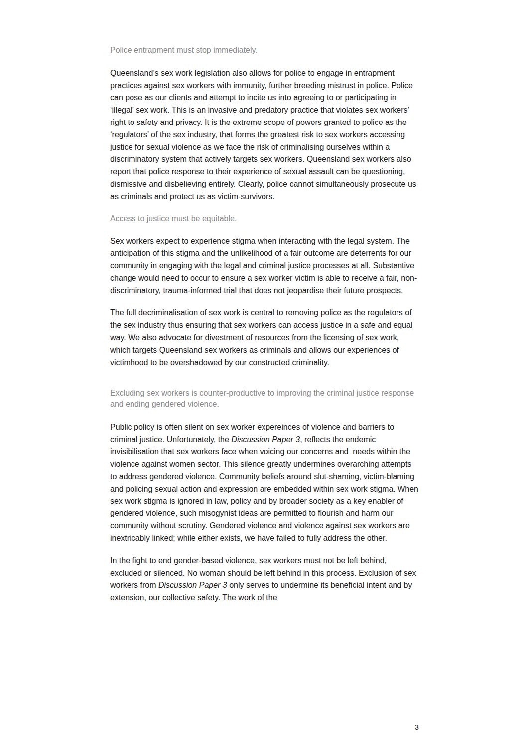Police entrapment must stop immediately.
Queensland’s sex work legislation also allows for police to engage in entrapment practices against sex workers with immunity, further breeding mistrust in police. Police can pose as our clients and attempt to incite us into agreeing to or participating in ‘illegal’ sex work. This is an invasive and predatory practice that violates sex workers’ right to safety and privacy. It is the extreme scope of powers granted to police as the ‘regulators’ of the sex industry, that forms the greatest risk to sex workers accessing justice for sexual violence as we face the risk of criminalising ourselves within a discriminatory system that actively targets sex workers. Queensland sex workers also report that police response to their experience of sexual assault can be questioning, dismissive and disbelieving entirely. Clearly, police cannot simultaneously prosecute us as criminals and protect us as victim-survivors.
Access to justice must be equitable.
Sex workers expect to experience stigma when interacting with the legal system. The anticipation of this stigma and the unlikelihood of a fair outcome are deterrents for our community in engaging with the legal and criminal justice processes at all. Substantive change would need to occur to ensure a sex worker victim is able to receive a fair, non-discriminatory, trauma-informed trial that does not jeopardise their future prospects.
The full decriminalisation of sex work is central to removing police as the regulators of the sex industry thus ensuring that sex workers can access justice in a safe and equal way. We also advocate for divestment of resources from the licensing of sex work, which targets Queensland sex workers as criminals and allows our experiences of victimhood to be overshadowed by our constructed criminality.
Excluding sex workers is counter-productive to improving the criminal justice response and ending gendered violence.
Public policy is often silent on sex worker expereinces of violence and barriers to criminal justice. Unfortunately, the Discussion Paper 3, reflects the endemic invisibilisation that sex workers face when voicing our concerns and needs within the violence against women sector. This silence greatly undermines overarching attempts to address gendered violence. Community beliefs around slut-shaming, victim-blaming and policing sexual action and expression are embedded within sex work stigma. When sex work stigma is ignored in law, policy and by broader society as a key enabler of gendered violence, such misogynist ideas are permitted to flourish and harm our community without scrutiny. Gendered violence and violence against sex workers are inextricably linked; while either exists, we have failed to fully address the other.
In the fight to end gender-based violence, sex workers must not be left behind, excluded or silenced. No woman should be left behind in this process. Exclusion of sex workers from Discussion Paper 3 only serves to undermine its beneficial intent and by extension, our collective safety. The work of the
3